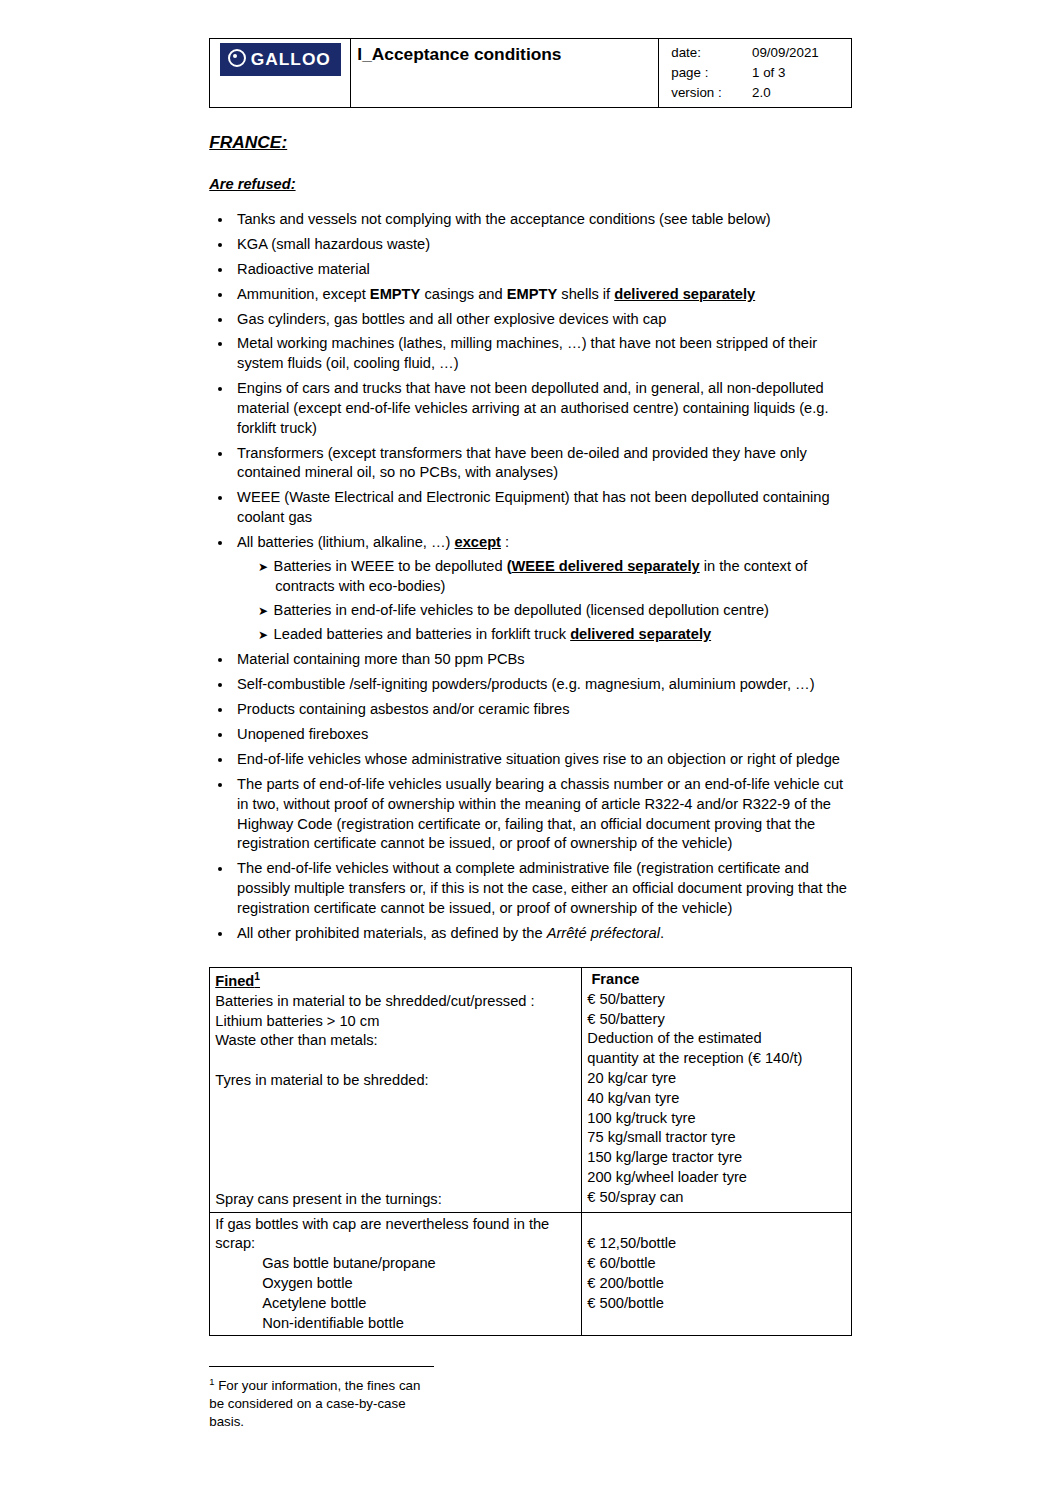| GALLOO | I_Acceptance conditions | / date: / 09/09/2021 / / page : / 1 of 3 / / version : / 2.0 / |
FRANCE:
Are refused:
Tanks and vessels not complying with the acceptance conditions (see table below)
KGA (small hazardous waste)
Radioactive material
Ammunition, except EMPTY casings and EMPTY shells if delivered separately
Gas cylinders, gas bottles and all other explosive devices with cap
Metal working machines (lathes, milling machines, …) that have not been stripped of their system fluids (oil, cooling fluid, …)
Engins of cars and trucks that have not been depolluted and, in general, all non-depolluted material (except end-of-life vehicles arriving at an authorised centre) containing liquids (e.g. forklift truck)
Transformers (except transformers that have been de-oiled and provided they have only contained mineral oil, so no PCBs, with analyses)
WEEE (Waste Electrical and Electronic Equipment) that has not been depolluted containing coolant gas
All batteries (lithium, alkaline, …) except :
Batteries in WEEE to be depolluted (WEEE delivered separately in the context of contracts with eco-bodies)
Batteries in end-of-life vehicles to be depolluted (licensed depollution centre)
Leaded batteries and batteries in forklift truck delivered separately
Material containing more than 50 ppm PCBs
Self-combustible /self-igniting powders/products (e.g. magnesium, aluminium powder, …)
Products containing asbestos and/or ceramic fibres
Unopened fireboxes
End-of-life vehicles whose administrative situation gives rise to an objection or right of pledge
The parts of end-of-life vehicles usually bearing a chassis number or an end-of-life vehicle cut in two, without proof of ownership within the meaning of article R322-4 and/or R322-9 of the Highway Code (registration certificate or, failing that, an official document proving that the registration certificate cannot be issued, or proof of ownership of the vehicle)
The end-of-life vehicles without a complete administrative file (registration certificate and possibly multiple transfers or, if this is not the case, either an official document proving that the registration certificate cannot be issued, or proof of ownership of the vehicle)
All other prohibited materials, as defined by the Arrêté préfectoral.
| Fined 1 Batteries in material to be shredded/cut/pressed : Lithium batteries > 10 cm Waste other than metals: Tyres in material to be shredded: Spray cans present in the turnings: | France € 50/battery € 50/battery Deduction of the estimated quantity at the reception (€ 140/t) 20 kg/car tyre 40 kg/van tyre 100 kg/truck tyre 75 kg/small tractor tyre 150 kg/large tractor tyre 200 kg/wheel loader tyre € 50/spray can |
| If gas bottles with cap are nevertheless found in the scrap: Gas bottle butane/propane Oxygen bottle Acetylene bottle Non-identifiable bottle | € 12,50/bottle € 60/bottle € 200/bottle € 500/bottle |
1 For your information, the fines can be considered on a case-by-case basis.